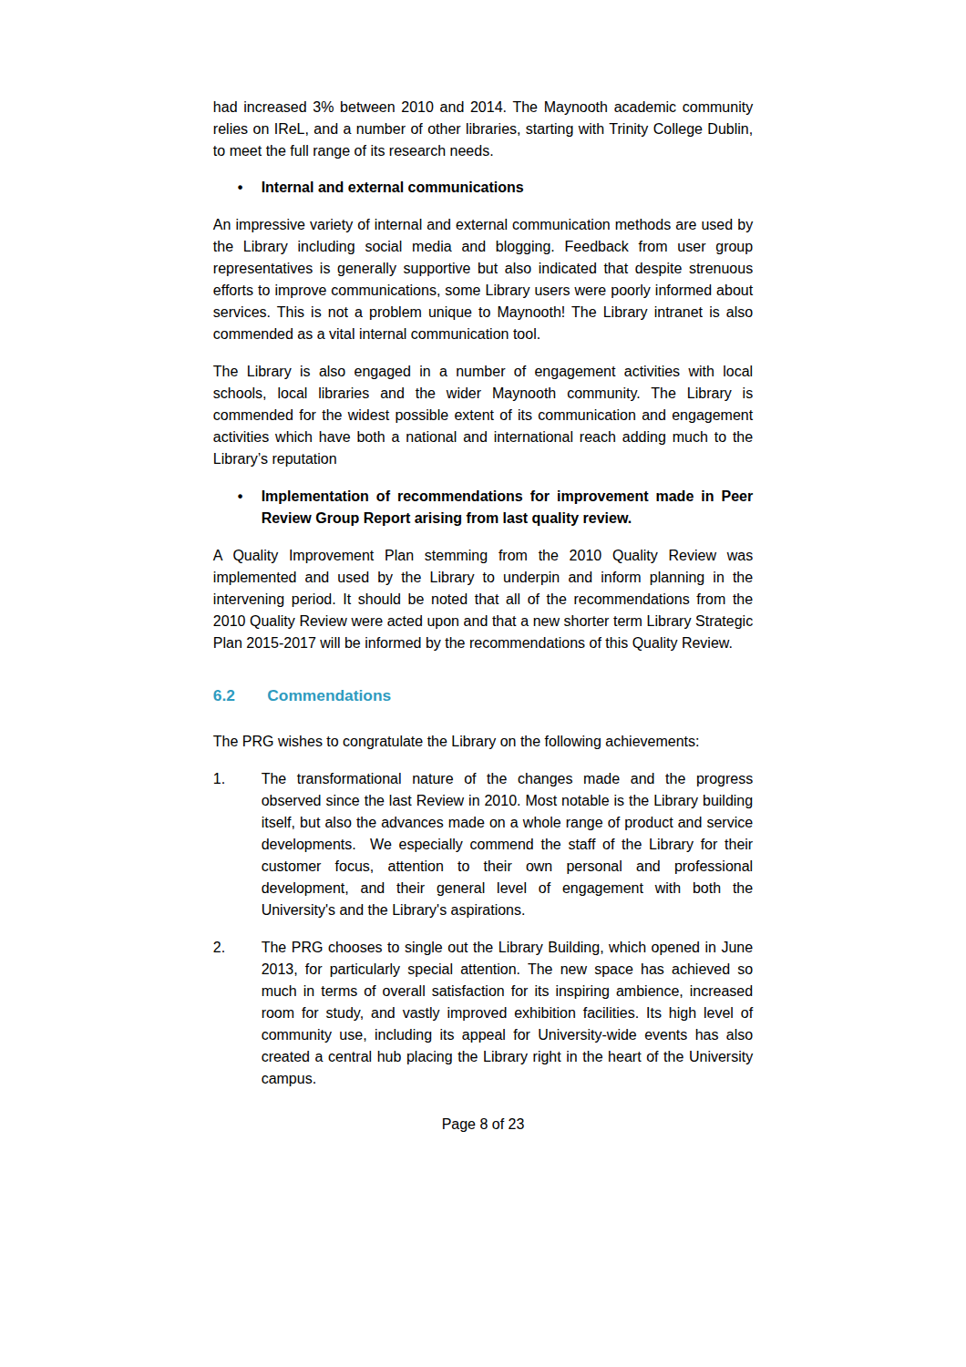had increased 3% between 2010 and 2014. The Maynooth academic community relies on IReL, and a number of other libraries, starting with Trinity College Dublin, to meet the full range of its research needs.
Internal and external communications
An impressive variety of internal and external communication methods are used by the Library including social media and blogging. Feedback from user group representatives is generally supportive but also indicated that despite strenuous efforts to improve communications, some Library users were poorly informed about services. This is not a problem unique to Maynooth! The Library intranet is also commended as a vital internal communication tool.
The Library is also engaged in a number of engagement activities with local schools, local libraries and the wider Maynooth community. The Library is commended for the widest possible extent of its communication and engagement activities which have both a national and international reach adding much to the Library’s reputation
Implementation of recommendations for improvement made in Peer Review Group Report arising from last quality review.
A Quality Improvement Plan stemming from the 2010 Quality Review was implemented and used by the Library to underpin and inform planning in the intervening period. It should be noted that all of the recommendations from the 2010 Quality Review were acted upon and that a new shorter term Library Strategic Plan 2015-2017 will be informed by the recommendations of this Quality Review.
6.2 Commendations
The PRG wishes to congratulate the Library on the following achievements:
1.
The transformational nature of the changes made and the progress observed since the last Review in 2010. Most notable is the Library building itself, but also the advances made on a whole range of product and service developments. We especially commend the staff of the Library for their customer focus, attention to their own personal and professional development, and their general level of engagement with both the University's and the Library's aspirations.
2.
The PRG chooses to single out the Library Building, which opened in June 2013, for particularly special attention. The new space has achieved so much in terms of overall satisfaction for its inspiring ambience, increased room for study, and vastly improved exhibition facilities. Its high level of community use, including its appeal for University-wide events has also created a central hub placing the Library right in the heart of the University campus.
Page 8 of 23